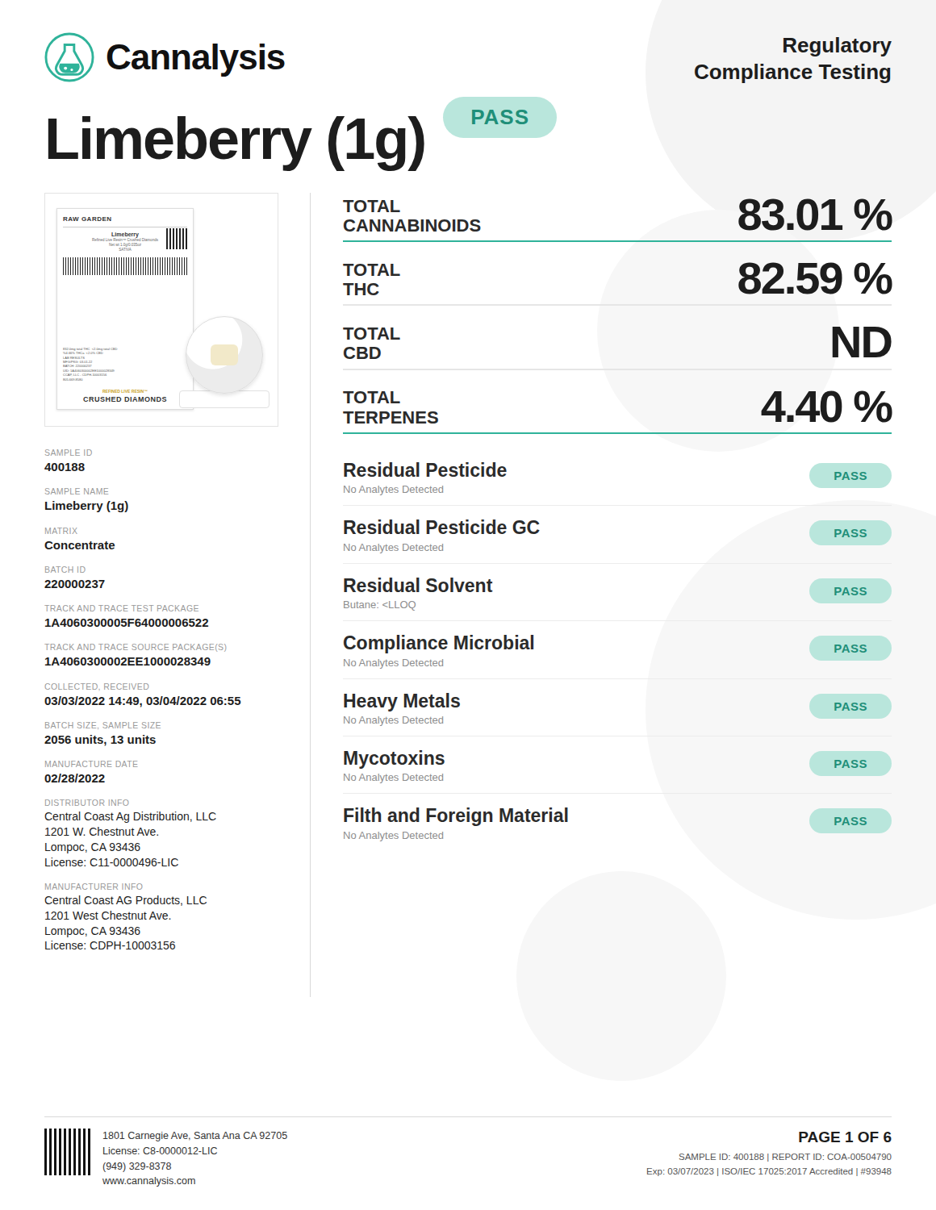Cannalysis
Regulatory
Compliance Testing
Limeberry (1g)
PASS
RAW GARDEN
Limeberry
Refined Live Resin™ Crushed Diamonds
Net wt 1.0g/0.035oz
SATIVA
832.0mg total THC <2.0mg total CBD
%4.66% THCa <2.0% CBD
LAB RESULTS
MFG/PKG: 03.01.22
BATCH: 220000237
UID: 1A4060300002EE1000028349
CCAP, LLC - CDPH-10003156
805.669.8580
REFINED LIVE RESIN™
CRUSHED DIAMONDS
Sample ID
400188
Sample Name
Limeberry (1g)
Matrix
Concentrate
Batch ID
220000237
Track and Trace Test Package
1A4060300005F64000006522
Track and Trace Source Package(s)
1A4060300002EE1000028349
Collected, Received
03/03/2022 14:49, 03/04/2022 06:55
Batch Size, Sample Size
2056 units, 13 units
Manufacture Date
02/28/2022
Distributor Info
Central Coast Ag Distribution, LLC
1201 W. Chestnut Ave.
Lompoc, CA 93436
License: C11-0000496-LIC
Manufacturer Info
Central Coast AG Products, LLC
1201 West Chestnut Ave.
Lompoc, CA 93436
License: CDPH-10003156
TOTAL CANNABINOIDS
83.01 %
TOTAL THC
82.59 %
TOTAL CBD
ND
TOTAL TERPENES
4.40 %
Residual Pesticide
No Analytes Detected
PASS
Residual Pesticide GC
No Analytes Detected
PASS
Residual Solvent
Butane: <LLOQ
PASS
Compliance Microbial
No Analytes Detected
PASS
Heavy Metals
No Analytes Detected
PASS
Mycotoxins
No Analytes Detected
PASS
Filth and Foreign Material
No Analytes Detected
PASS
1801 Carnegie Ave, Santa Ana CA 92705
License: C8-0000012-LIC
(949) 329-8378
www.cannalysis.com
PAGE 1 OF 6
SAMPLE ID: 400188 | REPORT ID: COA-00504790
Exp: 03/07/2023 | ISO/IEC 17025:2017 Accredited | #93948